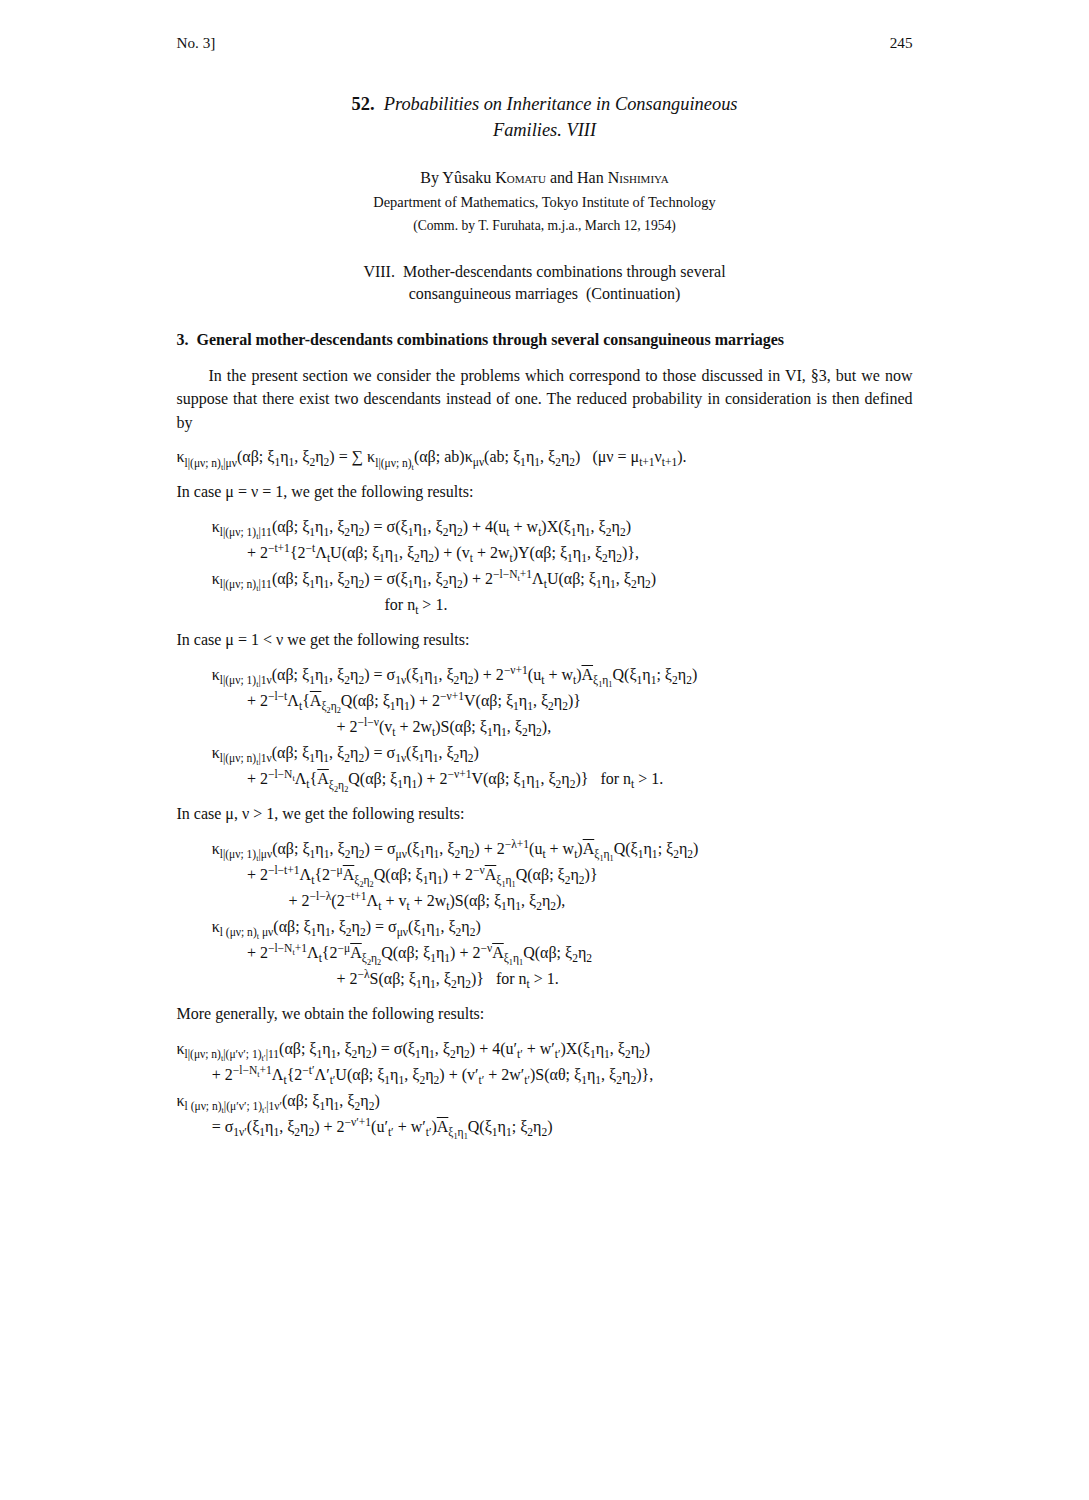No. 3] 245
52. Probabilities on Inheritance in Consanguineous
Families. VIII
By Yûsaku Komatu and Han Nishimiya
Department of Mathematics, Tokyo Institute of Technology
(Comm. by T. Furuhata, m.j.a., March 12, 1954)
VIII. Mother-descendants combinations through several
consanguineous marriages (Continuation)
3. General mother-descendants combinations through several consanguineous marriages
In the present section we consider the problems which correspond to those discussed in VI, §3, but we now suppose that there exist two descendants instead of one. The reduced probability in consideration is then defined by
κl|(μν; n)t|μν(αβ; ξ1η1, ξ2η2) = ∑ κl|(μν; n)t(αβ; ab)κμν(ab; ξ1η1, ξ2η2) (μν = μt+1νt+1).
In case μ = ν = 1, we get the following results:
κl|(μν; 1)t|11(αβ; ξ1η1, ξ2η2) = σ(ξ1η1, ξ2η2) + 4(ut + wt)X(ξ1η1, ξ2η2)
+ 2−t+1{2−tΛtU(αβ; ξ1η1, ξ2η2) + (vt + 2wt)Y(αβ; ξ1η1, ξ2η2)},
κl|(μν; n)t|11(αβ; ξ1η1, ξ2η2) = σ(ξ1η1, ξ2η2) + 2−l−Nt+1ΛtU(αβ; ξ1η1, ξ2η2)
for nt > 1.
In case μ = 1 < ν we get the following results:
κl|(μν; 1)t|1ν(αβ; ξ1η1, ξ2η2) = σ1ν(ξ1η1, ξ2η2) + 2−ν+1(ut + wt)Aξ1η1Q(ξ1η1; ξ2η2)
+ 2−l−tΛt{Aξ2η2Q(αβ; ξ1η1) + 2−ν+1V(αβ; ξ1η1, ξ2η2)}
+ 2−l−ν(vt + 2wt)S(αβ; ξ1η1, ξ2η2),
κl|(μν; n)t|1ν(αβ; ξ1η1, ξ2η2) = σ1ν(ξ1η1, ξ2η2)
+ 2−l−NtΛt{Aξ2η2Q(αβ; ξ1η1) + 2−ν+1V(αβ; ξ1η1, ξ2η2)} for nt > 1.
In case μ, ν > 1, we get the following results:
κl|(μν; 1)t|μν(αβ; ξ1η1, ξ2η2) = σμν(ξ1η1, ξ2η2) + 2−λ+1(ut + wt)Aξ1η1Q(ξ1η1; ξ2η2)
+ 2−l−t+1Λt{2−μAξ2η2Q(αβ; ξ1η1) + 2−νAξ1η1Q(αβ; ξ2η2)}
+ 2−l−λ(2−t+1Λt + vt + 2wt)S(αβ; ξ1η1, ξ2η2),
κl (μν; n)t μν(αβ; ξ1η1, ξ2η2) = σμν(ξ1η1, ξ2η2)
+ 2−l−Nt+1Λt{2−μAξ2η2Q(αβ; ξ1η1) + 2−νAξ1η1Q(αβ; ξ2η2
+ 2−λS(αβ; ξ1η1, ξ2η2)} for nt > 1.
More generally, we obtain the following results:
κl|(μν; n)t|(μ′ν′; 1)t′|11(αβ; ξ1η1, ξ2η2) = σ(ξ1η1, ξ2η2) + 4(u′t′ + w′t′)X(ξ1η1, ξ2η2)
+ 2−l−Nt+1Λt{2−t′Λ′t′U(αβ; ξ1η1, ξ2η2) + (v′t′ + 2w′t′)S(αθ; ξ1η1, ξ2η2)},
κl (μν; n)t|(μ′ν′; 1)t′|1ν′(αβ; ξ1η1, ξ2η2)
= σ1ν′(ξ1η1, ξ2η2) + 2−ν′+1(u′t′ + w′t′)Aξ1η1Q(ξ1η1; ξ2η2)